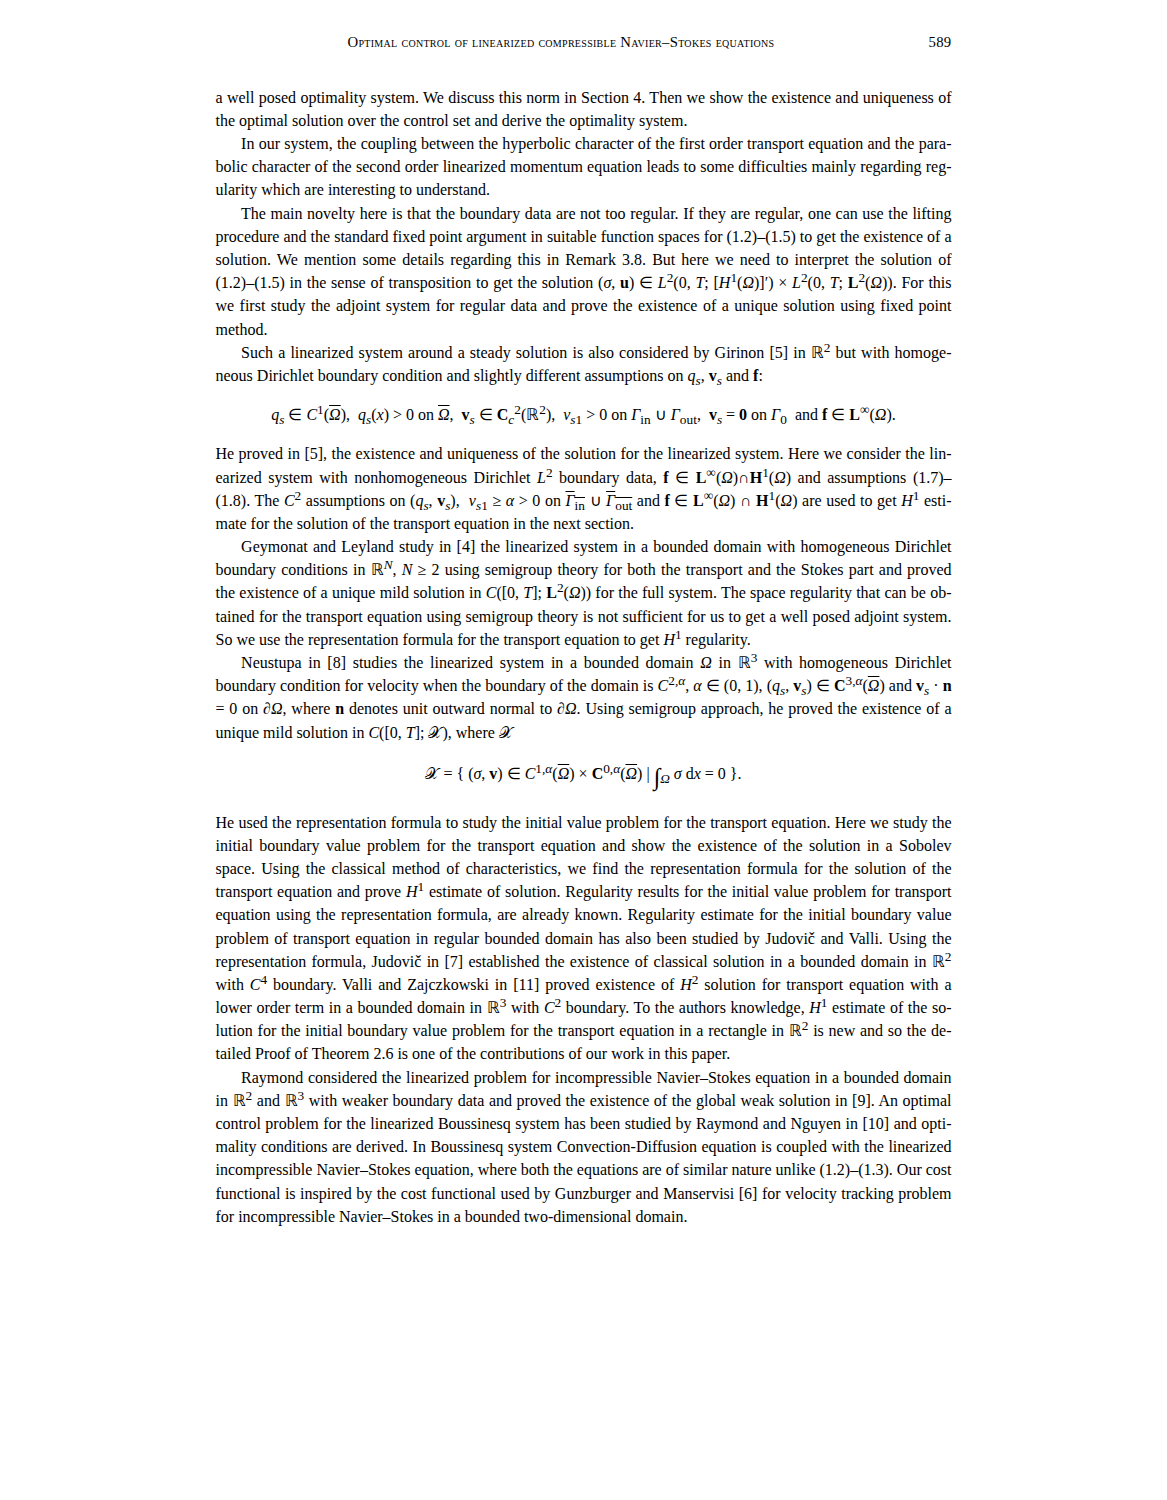Optimal control of linearized compressible Navier–Stokes equations 589
a well posed optimality system. We discuss this norm in Section 4. Then we show the existence and uniqueness of the optimal solution over the control set and derive the optimality system.
In our system, the coupling between the hyperbolic character of the first order transport equation and the parabolic character of the second order linearized momentum equation leads to some difficulties mainly regarding regularity which are interesting to understand.
The main novelty here is that the boundary data are not too regular. If they are regular, one can use the lifting procedure and the standard fixed point argument in suitable function spaces for (1.2)–(1.5) to get the existence of a solution. We mention some details regarding this in Remark 3.8. But here we need to interpret the solution of (1.2)–(1.5) in the sense of transposition to get the solution (σ, u) ∈ L2(0, T; [H1(Ω)]′) × L2(0, T; L2(Ω)). For this we first study the adjoint system for regular data and prove the existence of a unique solution using fixed point method.
Such a linearized system around a steady solution is also considered by Girinon [5] in ℝ2 but with homogeneous Dirichlet boundary condition and slightly different assumptions on qs, vs and f:
qs ∈ C1(Ω), qs(x) > 0 on Ω, vs ∈ Cc2(ℝ2), vs1 > 0 on Γin ∪ Γout, vs = 0 on Γ0 and f ∈ L∞(Ω).
He proved in [5], the existence and uniqueness of the solution for the linearized system. Here we consider the linearized system with nonhomogeneous Dirichlet L2 boundary data, f ∈ L∞(Ω)∩H1(Ω) and assumptions (1.7)–(1.8). The C2 assumptions on (qs, vs), vs1 ≥ α > 0 on Γin ∪ Γout and f ∈ L∞(Ω) ∩ H1(Ω) are used to get H1 estimate for the solution of the transport equation in the next section.
Geymonat and Leyland study in [4] the linearized system in a bounded domain with homogeneous Dirichlet boundary conditions in ℝN, N ≥ 2 using semigroup theory for both the transport and the Stokes part and proved the existence of a unique mild solution in C([0, T]; L2(Ω)) for the full system. The space regularity that can be obtained for the transport equation using semigroup theory is not sufficient for us to get a well posed adjoint system. So we use the representation formula for the transport equation to get H1 regularity.
Neustupa in [8] studies the linearized system in a bounded domain Ω in ℝ3 with homogeneous Dirichlet boundary condition for velocity when the boundary of the domain is C2,α, α ∈ (0, 1), (qs, vs) ∈ C3,α(Ω) and vs · n = 0 on ∂Ω, where n denotes unit outward normal to ∂Ω. Using semigroup approach, he proved the existence of a unique mild solution in C([0, T]; 𝒳), where 𝒳
𝒳 = { (σ, v) ∈ C1,α(Ω) × C0,α(Ω) | ∫Ω σ dx = 0 }.
He used the representation formula to study the initial value problem for the transport equation. Here we study the initial boundary value problem for the transport equation and show the existence of the solution in a Sobolev space. Using the classical method of characteristics, we find the representation formula for the solution of the transport equation and prove H1 estimate of solution. Regularity results for the initial value problem for transport equation using the representation formula, are already known. Regularity estimate for the initial boundary value problem of transport equation in regular bounded domain has also been studied by Judovič and Valli. Using the representation formula, Judovič in [7] established the existence of classical solution in a bounded domain in ℝ2 with C4 boundary. Valli and Zajczkowski in [11] proved existence of H2 solution for transport equation with a lower order term in a bounded domain in ℝ3 with C2 boundary. To the authors knowledge, H1 estimate of the solution for the initial boundary value problem for the transport equation in a rectangle in ℝ2 is new and so the detailed Proof of Theorem 2.6 is one of the contributions of our work in this paper.
Raymond considered the linearized problem for incompressible Navier–Stokes equation in a bounded domain in ℝ2 and ℝ3 with weaker boundary data and proved the existence of the global weak solution in [9]. An optimal control problem for the linearized Boussinesq system has been studied by Raymond and Nguyen in [10] and optimality conditions are derived. In Boussinesq system Convection-Diffusion equation is coupled with the linearized incompressible Navier–Stokes equation, where both the equations are of similar nature unlike (1.2)–(1.3). Our cost functional is inspired by the cost functional used by Gunzburger and Manservisi [6] for velocity tracking problem for incompressible Navier–Stokes in a bounded two-dimensional domain.